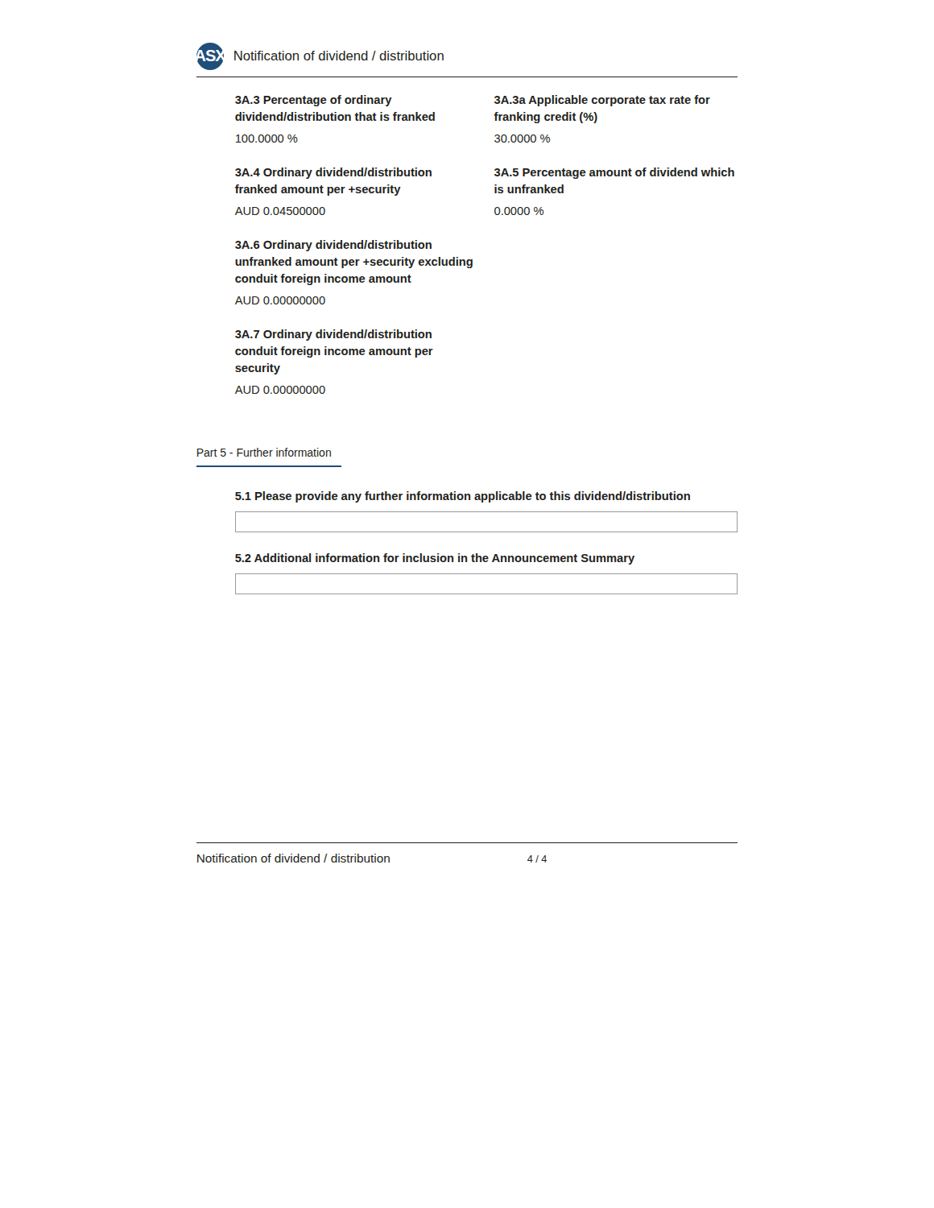ASX
Notification of dividend / distribution
3A.3 Percentage of ordinary dividend/distribution that is franked
100.0000 %
3A.3a Applicable corporate tax rate for franking credit (%)
30.0000 %
3A.4 Ordinary dividend/distribution franked amount per +security
AUD 0.04500000
3A.5 Percentage amount of dividend which is unfranked
0.0000 %
3A.6 Ordinary dividend/distribution unfranked amount per +security excluding conduit foreign income amount
AUD 0.00000000
3A.7 Ordinary dividend/distribution conduit foreign income amount per security
AUD 0.00000000
Part 5 - Further information
5.1 Please provide any further information applicable to this dividend/distribution
5.2 Additional information for inclusion in the Announcement Summary
Notification of dividend / distribution 4 / 4